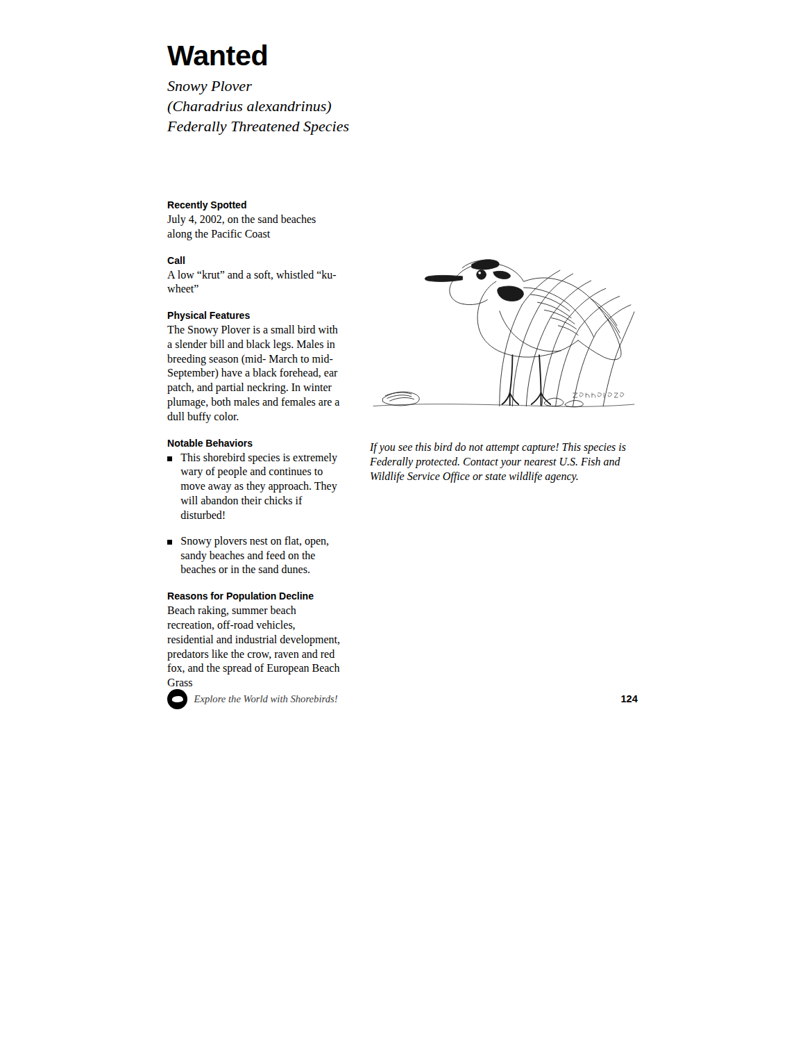Wanted
Snowy Plover (Charadrius alexandrinus) Federally Threatened Species
Recently Spotted
July 4, 2002, on the sand beaches along the Pacific Coast
Call
A low “krut” and a soft, whistled “ku-wheet”
Physical Features
The Snowy Plover is a small bird with a slender bill and black legs. Males in breeding season (mid- March to mid-September) have a black forehead, ear patch, and partial neckring. In winter plumage, both males and females are a dull buffy color.
Notable Behaviors
This shorebird species is extremely wary of people and continues to move away as they approach. They will abandon their chicks if disturbed!
Snowy plovers nest on flat, open, sandy beaches and feed on the beaches or in the sand dunes.
Reasons for Population Decline
Beach raking, summer beach recreation, off-road vehicles, residential and industrial development, predators like the crow, raven and red fox, and the spread of European Beach Grass
Snowy Plover illustration Line drawing of a small shorebird with slender black bill, black ear patch and partial neckring, pale breast, mottled grey back, and long dark legs, standing on sand among tall grass blades.
If you see this bird do not attempt capture! This species is Federally protected. Contact your nearest U.S. Fish and Wildlife Service Office or state wildlife agency.
Explore the World with Shorebirds!
124